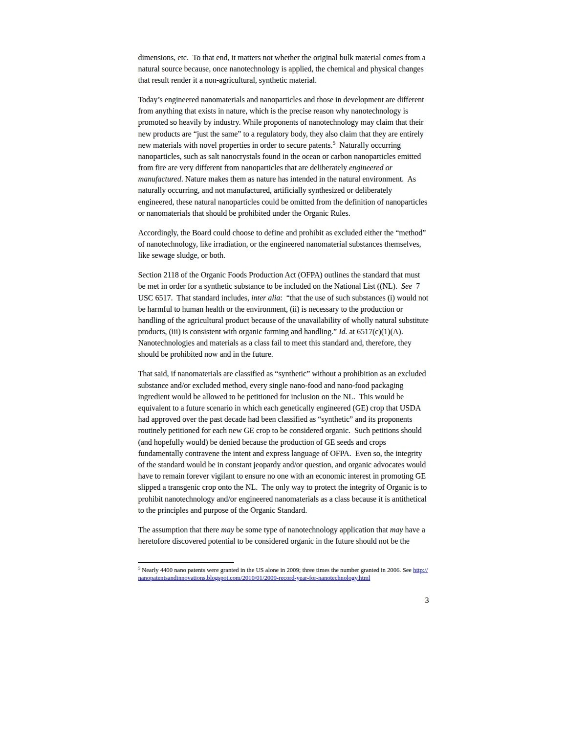dimensions, etc. To that end, it matters not whether the original bulk material comes from a natural source because, once nanotechnology is applied, the chemical and physical changes that result render it a non-agricultural, synthetic material.
Today’s engineered nanomaterials and nanoparticles and those in development are different from anything that exists in nature, which is the precise reason why nanotechnology is promoted so heavily by industry. While proponents of nanotechnology may claim that their new products are “just the same” to a regulatory body, they also claim that they are entirely new materials with novel properties in order to secure patents.5 Naturally occurring nanoparticles, such as salt nanocrystals found in the ocean or carbon nanoparticles emitted from fire are very different from nanoparticles that are deliberately engineered or manufactured. Nature makes them as nature has intended in the natural environment. As naturally occurring, and not manufactured, artificially synthesized or deliberately engineered, these natural nanoparticles could be omitted from the definition of nanoparticles or nanomaterials that should be prohibited under the Organic Rules.
Accordingly, the Board could choose to define and prohibit as excluded either the “method” of nanotechnology, like irradiation, or the engineered nanomaterial substances themselves, like sewage sludge, or both.
Section 2118 of the Organic Foods Production Act (OFPA) outlines the standard that must be met in order for a synthetic substance to be included on the National List ((NL). See 7 USC 6517. That standard includes, inter alia: “that the use of such substances (i) would not be harmful to human health or the environment, (ii) is necessary to the production or handling of the agricultural product because of the unavailability of wholly natural substitute products, (iii) is consistent with organic farming and handling.” Id. at 6517(c)(1)(A). Nanotechnologies and materials as a class fail to meet this standard and, therefore, they should be prohibited now and in the future.
That said, if nanomaterials are classified as “synthetic” without a prohibition as an excluded substance and/or excluded method, every single nano-food and nano-food packaging ingredient would be allowed to be petitioned for inclusion on the NL. This would be equivalent to a future scenario in which each genetically engineered (GE) crop that USDA had approved over the past decade had been classified as “synthetic” and its proponents routinely petitioned for each new GE crop to be considered organic. Such petitions should (and hopefully would) be denied because the production of GE seeds and crops fundamentally contravene the intent and express language of OFPA. Even so, the integrity of the standard would be in constant jeopardy and/or question, and organic advocates would have to remain forever vigilant to ensure no one with an economic interest in promoting GE slipped a transgenic crop onto the NL. The only way to protect the integrity of Organic is to prohibit nanotechnology and/or engineered nanomaterials as a class because it is antithetical to the principles and purpose of the Organic Standard.
The assumption that there may be some type of nanotechnology application that may have a heretofore discovered potential to be considered organic in the future should not be the
5 Nearly 4400 nano patents were granted in the US alone in 2009; three times the number granted in 2006. See http://nanopatentsandinnovations.blogspot.com/2010/01/2009-record-year-for-nanotechnology.html
3